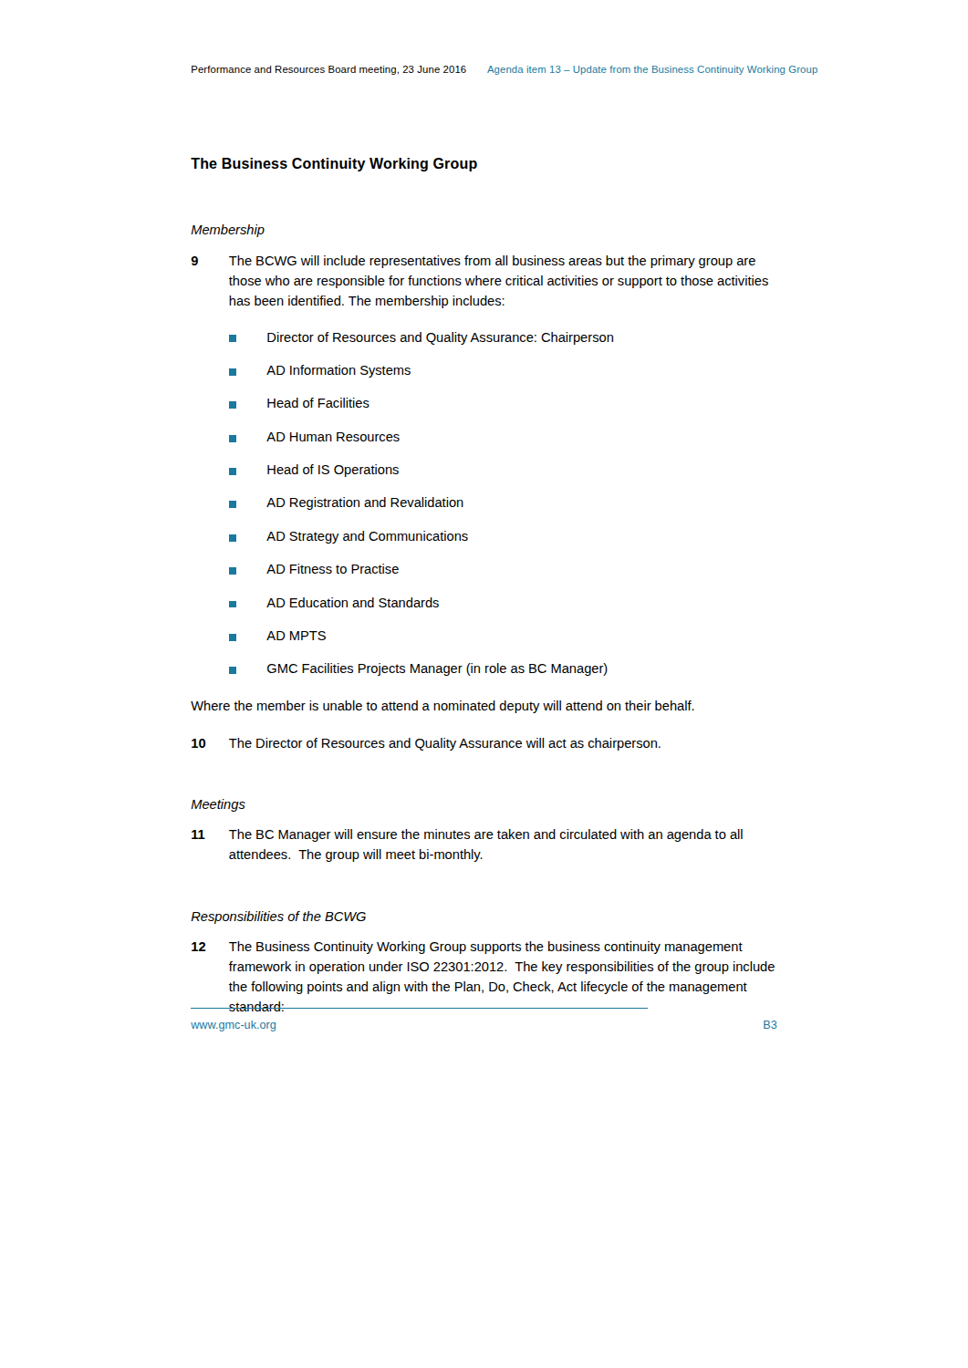Performance and Resources Board meeting, 23 June 2016
Agenda item 13 – Update from the Business Continuity Working Group
The Business Continuity Working Group
Membership
9
The BCWG will include representatives from all business areas but the primary group are those who are responsible for functions where critical activities or support to those activities has been identified. The membership includes:
Director of Resources and Quality Assurance: Chairperson
AD Information Systems
Head of Facilities
AD Human Resources
Head of IS Operations
AD Registration and Revalidation
AD Strategy and Communications
AD Fitness to Practise
AD Education and Standards
AD MPTS
GMC Facilities Projects Manager (in role as BC Manager)
Where the member is unable to attend a nominated deputy will attend on their behalf.
10
The Director of Resources and Quality Assurance will act as chairperson.
Meetings
11
The BC Manager will ensure the minutes are taken and circulated with an agenda to all attendees. The group will meet bi-monthly.
Responsibilities of the BCWG
12
The Business Continuity Working Group supports the business continuity management framework in operation under ISO 22301:2012. The key responsibilities of the group include the following points and align with the Plan, Do, Check, Act lifecycle of the management standard:
www.gmc-uk.org
B3